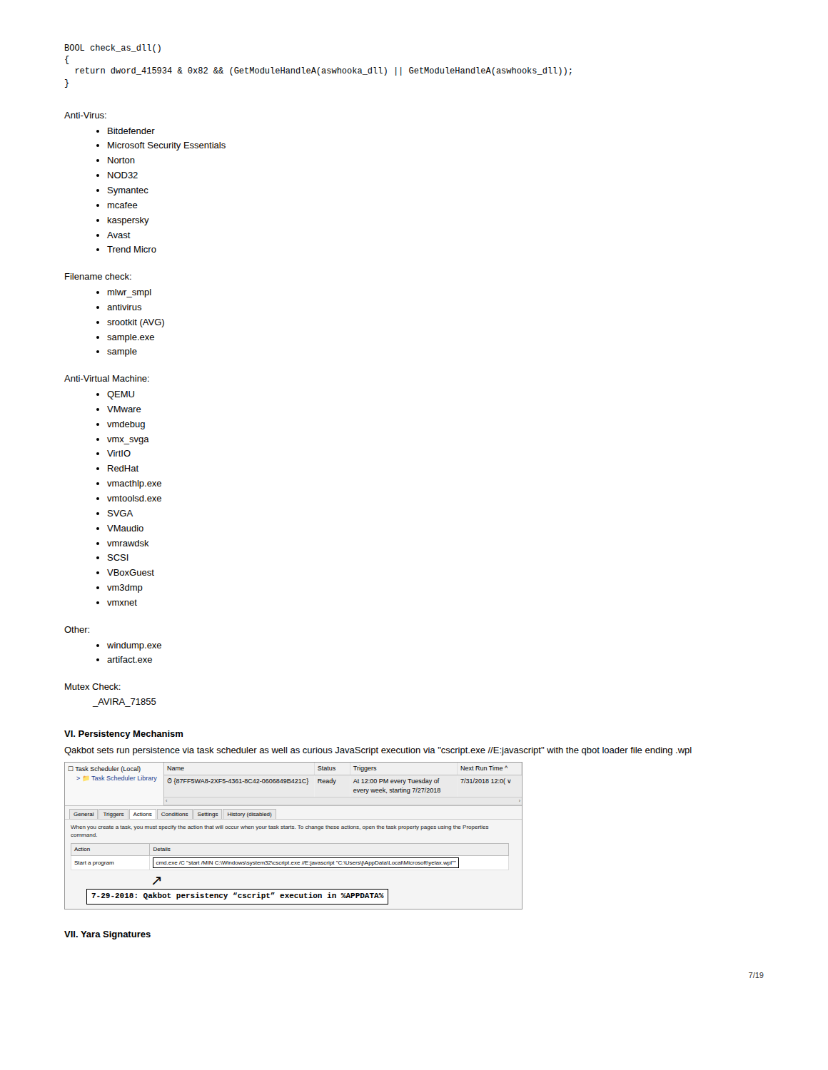BOOL check_as_dll()
{
  return dword_415934 & 0x82 && (GetModuleHandleA(aswhooka_dll) || GetModuleHandleA(aswhooks_dll));
}
Anti-Virus:
Bitdefender
Microsoft Security Essentials
Norton
NOD32
Symantec
mcafee
kaspersky
Avast
Trend Micro
Filename check:
mlwr_smpl
antivirus
srootkit (AVG)
sample.exe
sample
Anti-Virtual Machine:
QEMU
VMware
vmdebug
vmx_svga
VirtIO
RedHat
vmacthlp.exe
vmtoolsd.exe
SVGA
VMaudio
vmrawdsk
SCSI
VBoxGuest
vm3dmp
vmxnet
Other:
windump.exe
artifact.exe
Mutex Check:
_AVIRA_71855
VI. Persistency Mechanism
Qakbot sets run persistence via task scheduler as well as curious JavaScript execution via "cscript.exe //E:javascript" with the qbot loader file ending .wpl
☐ Task Scheduler (Local)
> 📁 Task Scheduler Library
| Name | Status | Triggers | Next Run Time ^ |
| --- | --- | --- | --- |
| ⏱ {87FF5WA8-2XF5-4361-8C42-0606849B421C} | Ready | At 12:00 PM every Tuesday of every week, starting 7/27/2018 | 7/31/2018 12:0( ∨ |
‹›
General Triggers Actions Conditions Settings History (disabled)
When you create a task, you must specify the action that will occur when your task starts. To change these actions, open the task property pages using the Properties command.
| Action | Details |
| --- | --- |
| Start a program | cmd.exe /C "start /MIN C:\Windows\system32\cscript.exe //E:javascript "C:\Users\j\AppData\Local\Microsoft\yelax.wpl"" |
↗
7-29-2018: Qakbot persistency “cscript” execution in %APPDATA%
VII. Yara Signatures
7/19